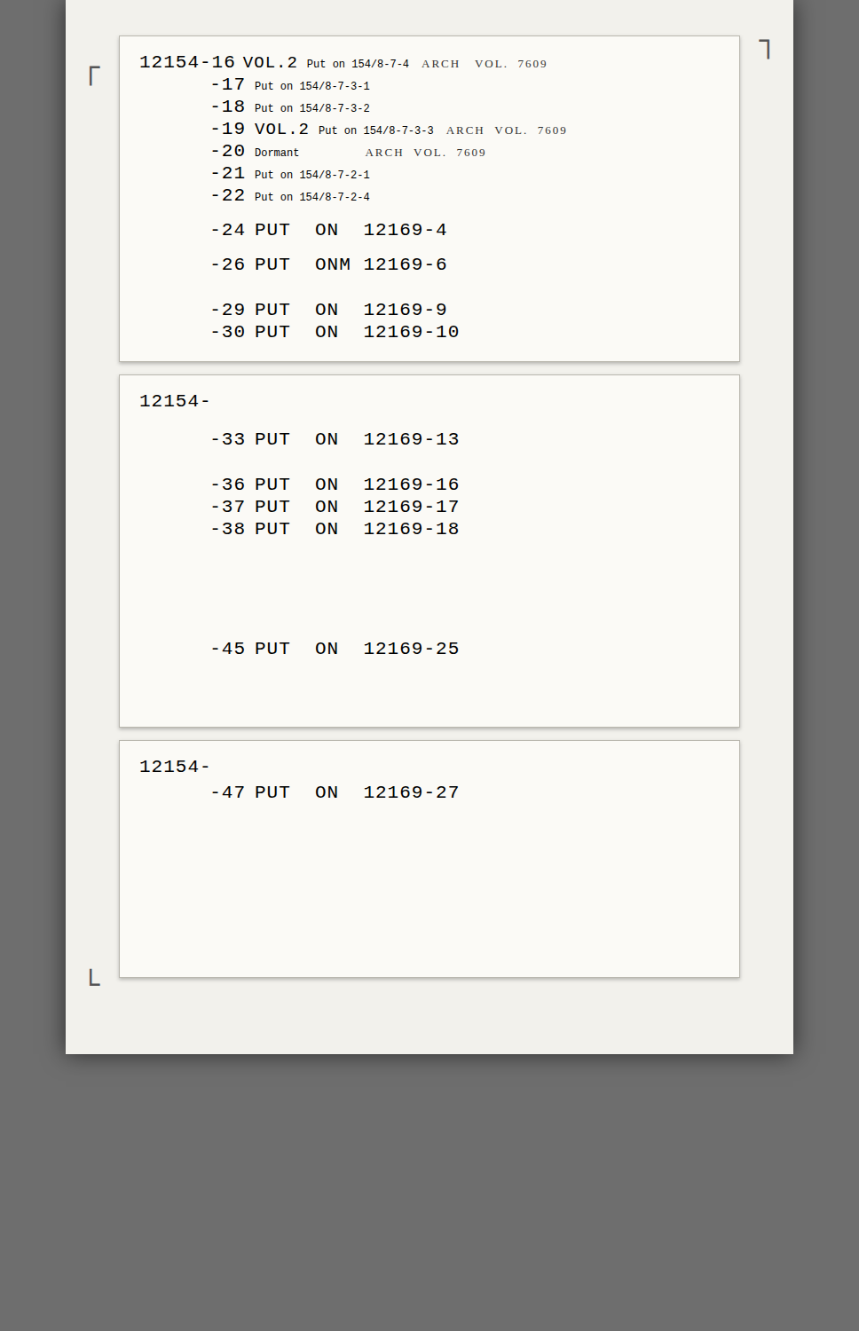┌ └ ┐
12154‑16 VOL.2 Put on 154/8-7-4 ARCH VOL. 7609
‑17 Put on 154/8-7-3-1
‑18 Put on 154/8-7-3-2
‑19 VOL.2 Put on 154/8-7-3-3 ARCH VOL. 7609
‑20 Dormant ARCH VOL. 7609
‑21 Put on 154/8-7-2-1
‑22 Put on 154/8-7-2-4
‑24 PUT ON 12169‑4
‑26 PUT ONM 12169‑6
‑29 PUT ON 12169‑9
‑30 PUT ON 12169‑10
12154‑
‑33 PUT ON 12169‑13
‑36 PUT ON 12169‑16
‑37 PUT ON 12169‑17
‑38 PUT ON 12169‑18
‑45 PUT ON 12169‑25
12154‑
‑47 PUT ON 12169‑27